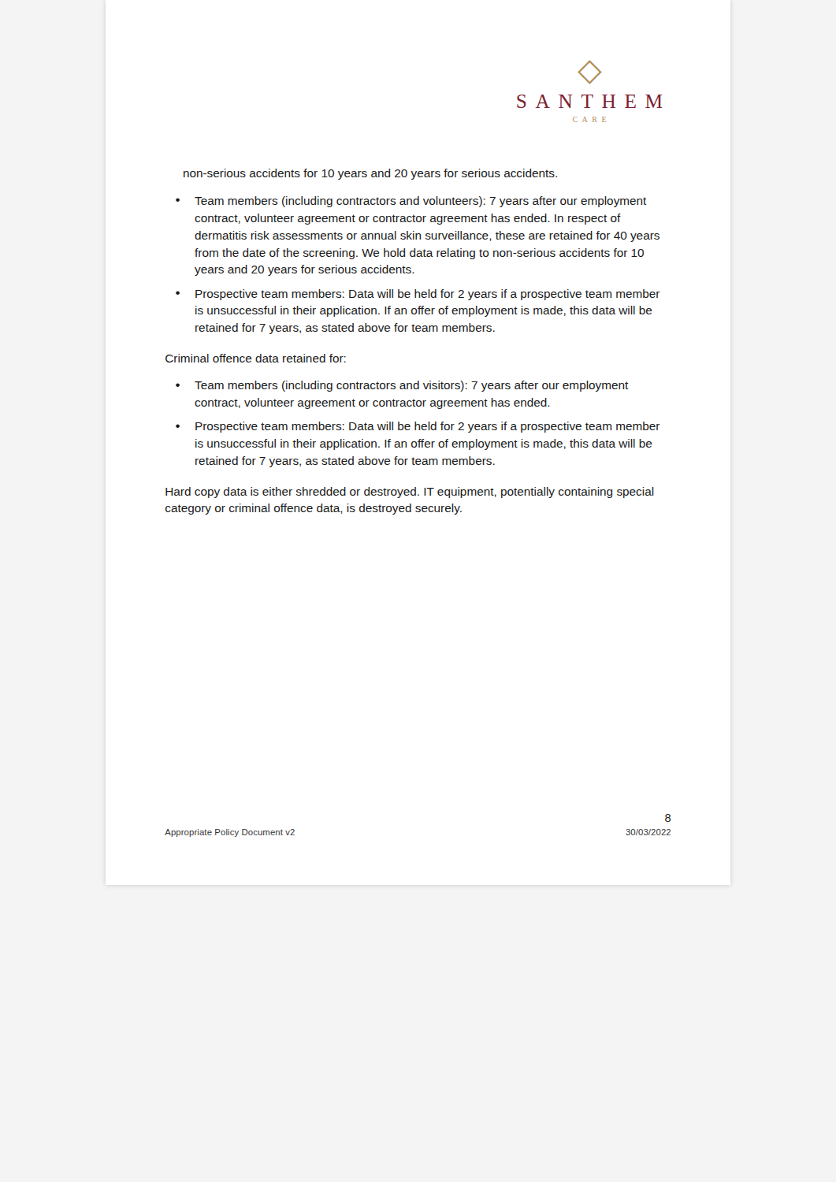◇ SANTHEM CARE
non-serious accidents for 10 years and 20 years for serious accidents.
Team members (including contractors and volunteers): 7 years after our employment contract, volunteer agreement or contractor agreement has ended. In respect of dermatitis risk assessments or annual skin surveillance, these are retained for 40 years from the date of the screening. We hold data relating to non-serious accidents for 10 years and 20 years for serious accidents.
Prospective team members: Data will be held for 2 years if a prospective team member is unsuccessful in their application. If an offer of employment is made, this data will be retained for 7 years, as stated above for team members.
Criminal offence data retained for:
Team members (including contractors and visitors): 7 years after our employment contract, volunteer agreement or contractor agreement has ended.
Prospective team members: Data will be held for 2 years if a prospective team member is unsuccessful in their application. If an offer of employment is made, this data will be retained for 7 years, as stated above for team members.
Hard copy data is either shredded or destroyed. IT equipment, potentially containing special category or criminal offence data, is destroyed securely.
8
Appropriate Policy Document v2 30/03/2022